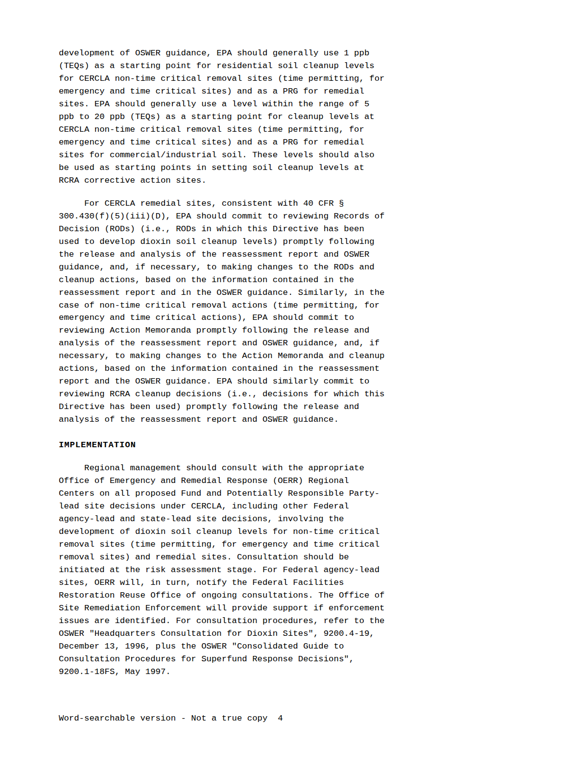development of OSWER guidance, EPA should generally use 1 ppb (TEQs) as a starting point for residential soil cleanup levels for CERCLA non-time critical removal sites (time permitting, for emergency and time critical sites) and as a PRG for remedial sites. EPA should generally use a level within the range of 5 ppb to 20 ppb (TEQs) as a starting point for cleanup levels at CERCLA non-time critical removal sites (time permitting, for emergency and time critical sites) and as a PRG for remedial sites for commercial/industrial soil. These levels should also be used as starting points in setting soil cleanup levels at RCRA corrective action sites.
For CERCLA remedial sites, consistent with 40 CFR § 300.430(f)(5)(iii)(D), EPA should commit to reviewing Records of Decision (RODs) (i.e., RODs in which this Directive has been used to develop dioxin soil cleanup levels) promptly following the release and analysis of the reassessment report and OSWER guidance, and, if necessary, to making changes to the RODs and cleanup actions, based on the information contained in the reassessment report and in the OSWER guidance. Similarly, in the case of non-time critical removal actions (time permitting, for emergency and time critical actions), EPA should commit to reviewing Action Memoranda promptly following the release and analysis of the reassessment report and OSWER guidance, and, if necessary, to making changes to the Action Memoranda and cleanup actions, based on the information contained in the reassessment report and the OSWER guidance. EPA should similarly commit to reviewing RCRA cleanup decisions (i.e., decisions for which this Directive has been used) promptly following the release and analysis of the reassessment report and OSWER guidance.
IMPLEMENTATION
Regional management should consult with the appropriate Office of Emergency and Remedial Response (OERR) Regional Centers on all proposed Fund and Potentially Responsible Party-lead site decisions under CERCLA, including other Federal agency-lead and state-lead site decisions, involving the development of dioxin soil cleanup levels for non-time critical removal sites (time permitting, for emergency and time critical removal sites) and remedial sites. Consultation should be initiated at the risk assessment stage. For Federal agency-lead sites, OERR will, in turn, notify the Federal Facilities Restoration Reuse Office of ongoing consultations. The Office of Site Remediation Enforcement will provide support if enforcement issues are identified. For consultation procedures, refer to the OSWER "Headquarters Consultation for Dioxin Sites", 9200.4-19, December 13, 1996, plus the OSWER "Consolidated Guide to Consultation Procedures for Superfund Response Decisions", 9200.1-18FS, May 1997.
Word-searchable version - Not a true copy 4